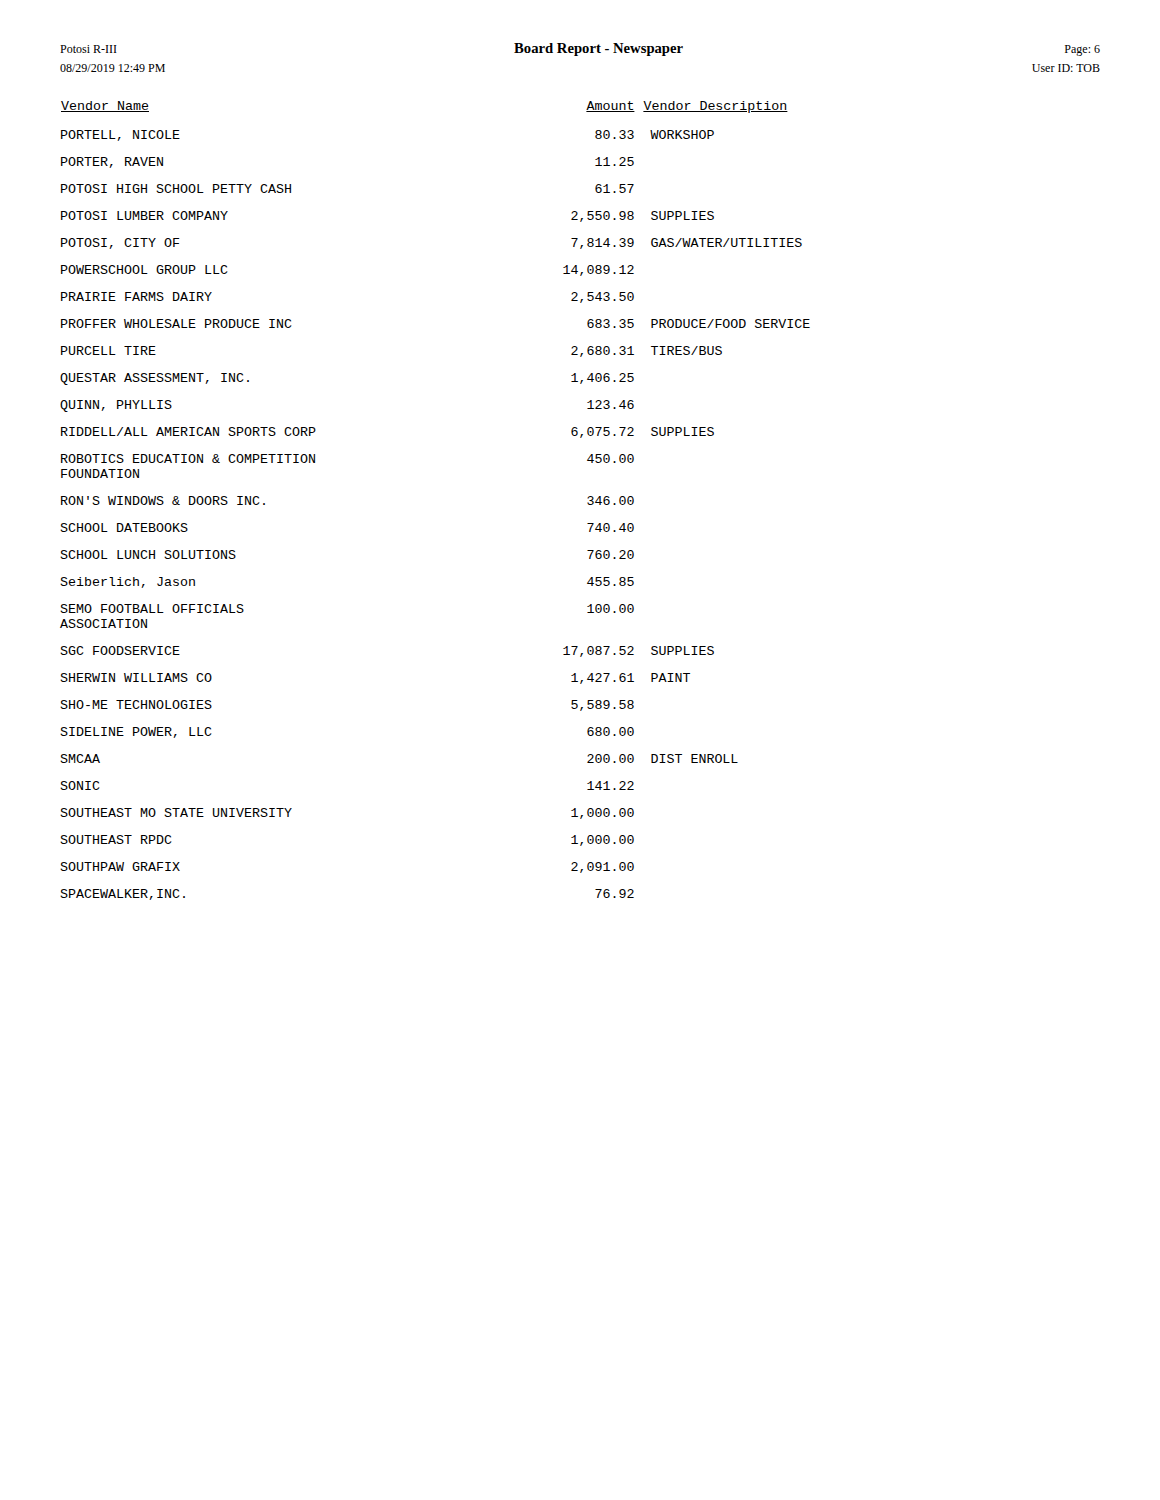Potosi R-III
08/29/2019 12:49 PM
Board Report - Newspaper
Page: 6
User ID: TOB
| Vendor Name | Amount | Vendor Description |
| --- | --- | --- |
| PORTELL, NICOLE | 80.33 | WORKSHOP |
| PORTER, RAVEN | 11.25 | |
| POTOSI HIGH SCHOOL PETTY CASH | 61.57 | |
| POTOSI LUMBER COMPANY | 2,550.98 | SUPPLIES |
| POTOSI, CITY OF | 7,814.39 | GAS/WATER/UTILITIES |
| POWERSCHOOL GROUP LLC | 14,089.12 | |
| PRAIRIE FARMS DAIRY | 2,543.50 | |
| PROFFER WHOLESALE PRODUCE INC | 683.35 | PRODUCE/FOOD SERVICE |
| PURCELL TIRE | 2,680.31 | TIRES/BUS |
| QUESTAR ASSESSMENT, INC. | 1,406.25 | |
| QUINN, PHYLLIS | 123.46 | |
| RIDDELL/ALL AMERICAN SPORTS CORP | 6,075.72 | SUPPLIES |
| ROBOTICS EDUCATION & COMPETITION FOUNDATION | 450.00 | |
| RON'S WINDOWS & DOORS INC. | 346.00 | |
| SCHOOL DATEBOOKS | 740.40 | |
| SCHOOL LUNCH SOLUTIONS | 760.20 | |
| Seiberlich, Jason | 455.85 | |
| SEMO FOOTBALL OFFICIALS ASSOCIATION | 100.00 | |
| SGC FOODSERVICE | 17,087.52 | SUPPLIES |
| SHERWIN WILLIAMS CO | 1,427.61 | PAINT |
| SHO-ME TECHNOLOGIES | 5,589.58 | |
| SIDELINE POWER, LLC | 680.00 | |
| SMCAA | 200.00 | DIST ENROLL |
| SONIC | 141.22 | |
| SOUTHEAST MO STATE UNIVERSITY | 1,000.00 | |
| SOUTHEAST RPDC | 1,000.00 | |
| SOUTHPAW GRAFIX | 2,091.00 | |
| SPACEWALKER,INC. | 76.92 | |